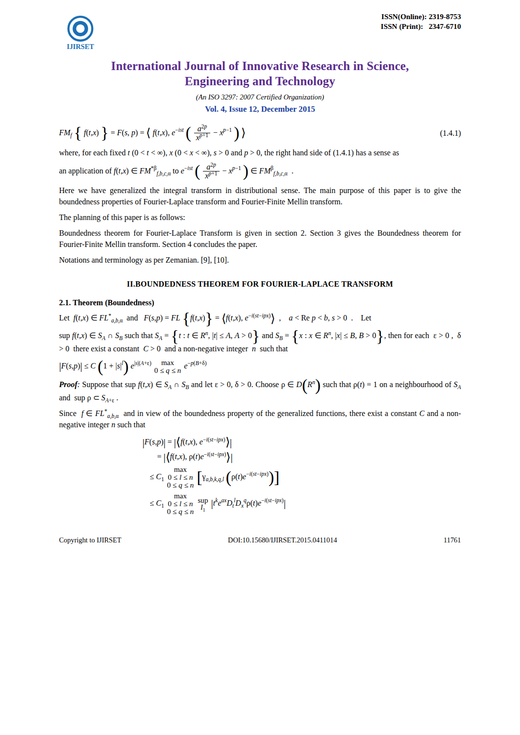IJIRSET
ISSN(Online): 2319-8753
ISSN (Print): 2347-6710
International Journal of Innovative Research in Science,
Engineering and Technology
(An ISO 3297: 2007 Certified Organization)
Vol. 4, Issue 12, December 2015
FMf { f(t,x) } = F(s, p) = ⟨ f(t,x), e−ist ( a2p xp+1 − xp−1 ) ⟩
(1.4.1)
where, for each fixed t (0 < t < ∞), x (0 < x < ∞), s > 0 and p > 0, the right hand side of (1.4.1) has a sense as
an application of f(t,x) ∈ FM*βf,b,c,α to e−ist ( a2p xp+1 − xp−1 ) ∈ FMβf,b,c,α .
Here we have generalized the integral transform in distributional sense. The main purpose of this paper is to give the boundedness properties of Fourier-Laplace transform and Fourier-Finite Mellin transform.
The planning of this paper is as follows:
Boundedness theorem for Fourier-Laplace Transform is given in section 2. Section 3 gives the Boundedness theorem for Fourier-Finite Mellin transform. Section 4 concludes the paper.
Notations and terminology as per Zemanian. [9], [10].
II.BOUNDEDNESS THEOREM FOR FOURIER-LAPLACE TRANSFORM
2.1. Theorem (Boundedness)
Let f(t,x) ∈ FL*a,b,α and F(s,p) = FL {f(t,x)} = ⟨f(t,x), e−i(st−ipx)⟩ , a < Re p < b, s > 0 . Let
sup f(t,x) ∈ SA ∩ SB such that SA = {t : t ∈ Rn, |t| ≤ A, A > 0} and SB = {x : x ∈ Rn, |x| ≤ B, B > 0}, then for each ε > 0 , δ > 0 there exist a constant C > 0 and a non-negative integer n such that
|F(s,p)| ≤ C (1 + |s|l) e|s|(A+ε) max 0 ≤ q ≤ n e−p(B+δ)
Proof: Suppose that sup f(t,x) ∈ SA ∩ SB and let ε > 0, δ > 0. Choose ρ ∈ D(Rn) such that ρ(t) = 1 on a neighbourhood of SA and sup ρ ⊂ SA+ε .
Since f ∈ FL*a,b,α and in view of the boundedness property of the generalized functions, there exist a constant C and a non-negative integer n such that
|F(s,p)| = |⟨f(t,x), e−i(st−ipx)⟩|
= |⟨f(t,x), ρ(t)e−i(st−ipx)⟩|
≤ C1 max 0 ≤ l ≤ n 0 ≤ q ≤ n [γa,b,k,q,l (ρ(t)e−i(st−ipx))]
≤ C1 max 0 ≤ l ≤ n 0 ≤ q ≤ n sup I1 |tkeaxDtlDxqρ(t)e−i(st−ipx)|
Copyright to IJIRSET
DOI:10.15680/IJIRSET.2015.0411014
11761